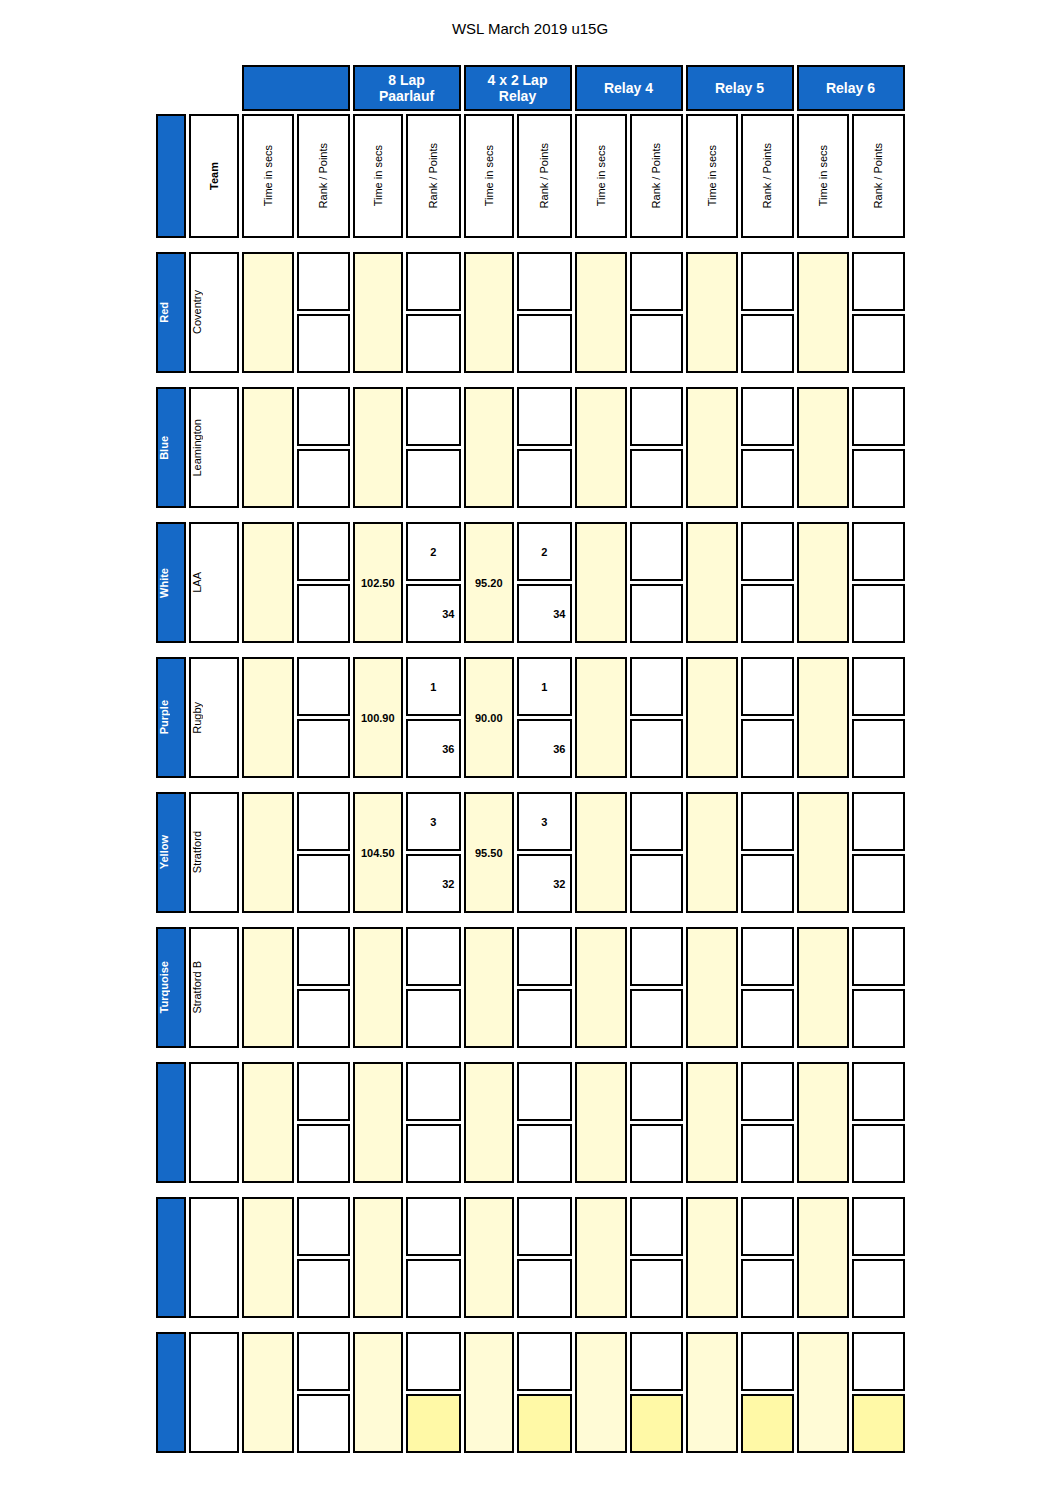WSL March 2019 u15G
| | | | 8 Lap Paarlauf | 4 x 2 Lap Relay | Relay 4 | Relay 5 | Relay 6 |
| | Team | Time in secs | Rank / Points | Time in secs | Rank / Points | Time in secs | Rank / Points | Time in secs | Rank / Points | Time in secs | Rank / Points | Time in secs | Rank / Points |
| Red | Coventry | | | | | | | | | | | | |
| Blue | Leamington | | | | | | | | | | | | |
| White | LAA | | | 102.50 | 2 | 95.20 | 2 | | | | | | |
| | 34 | 34 | | | |
| Purple | Rugby | | | 100.90 | 1 | 90.00 | 1 | | | | | | |
| | 36 | 36 | | | |
| Yellow | Stratford | | | 104.50 | 3 | 95.50 | 3 | | | | | | |
| | 32 | 32 | | | |
| Turquoise | Stratford B | | | | | | | | | | | | |